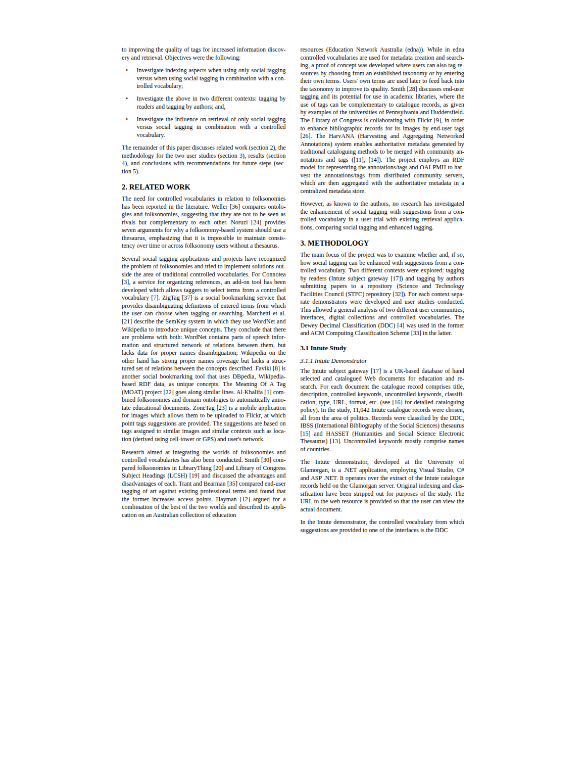to improving the quality of tags for increased information discovery and retrieval. Objectives were the following:
Investigate indexing aspects when using only social tagging versus when using social tagging in combination with a controlled vocabulary;
Investigate the above in two different contexts: tagging by readers and tagging by authors; and,
Investigate the influence on retrieval of only social tagging versus social tagging in combination with a controlled vocabulary.
The remainder of this paper discusses related work (section 2), the methodology for the two user studies (section 3), results (section 4), and conclusions with recommendations for future steps (section 5).
2. Related Work
The need for controlled vocabularies in relation to folksonomies has been reported in the literature. Weller [36] compares ontologies and folksonomies, suggesting that they are not to be seen as rivals but complementary to each other. Noruzi [24] provides seven arguments for why a folksonomy-based system should use a thesaurus, emphasizing that it is impossible to maintain consistency over time or across folksonomy users without a thesaurus.
Several social tagging applications and projects have recognized the problem of folksonomies and tried to implement solutions outside the area of traditional controlled vocabularies. For Connotea [3], a service for organizing references, an add-on tool has been developed which allows taggers to select terms from a controlled vocabulary [7]. ZigTag [37] is a social bookmarking service that provides disambiguating definitions of entered terms from which the user can choose when tagging or searching. Marchetti et al. [21] describe the SemKey system in which they use WordNet and Wikipedia to introduce unique concepts. They conclude that there are problems with both: WordNet contains parts of speech information and structured network of relations between them, but lacks data for proper names disambiguation; Wikipedia on the other hand has strong proper names coverage but lacks a structured set of relations between the concepts described. Faviki [8] is another social bookmarking tool that uses DBpedia, Wikipedia-based RDF data, as unique concepts. The Meaning Of A Tag (MOAT) project [22] goes along similar lines. Al-Khalifa [1] combined folksonomies and domain ontologies to automatically annotate educational documents. ZoneTag [23] is a mobile application for images which allows them to be uploaded to Flickr, at which point tags suggestions are provided. The suggestions are based on tags assigned to similar images and similar contexts such as location (derived using cell-tower or GPS) and user's network.
Research aimed at integrating the worlds of folksonomies and controlled vocabularies has also been conducted. Smith [30] compared folksonomies in LibraryThing [20] and Library of Congress Subject Headings (LCSH) [19] and discussed the advantages and disadvantages of each. Trant and Bearman [35] compared end-user tagging of art against existing professional terms and found that the former increases access points. Hayman [12] argued for a combination of the best of the two worlds and described its application on an Australian collection of education
resources (Education Network Australia (edna)). While in edna controlled vocabularies are used for metadata creation and searching, a proof of concept was developed where users can also tag resources by choosing from an established taxonomy or by entering their own terms. Users' own terms are used later to feed back into the taxonomy to improve its quality. Smith [28] discusses end-user tagging and its potential for use in academic libraries, where the use of tags can be complementary to catalogue records, as given by examples of the universities of Pennsylvania and Huddersfield. The Library of Congress is collaborating with Flickr [9], in order to enhance bibliographic records for its images by end-user tags [26]. The HarvANA (Harvesting and Aggregating Networked Annotations) system enables authoritative metadata generated by traditional cataloguing methods to be merged with community annotations and tags ([11], [14]). The project employs an RDF model for representing the annotations/tags and OAI-PMH to harvest the annotations/tags from distributed community servers, which are then aggregated with the authoritative metadata in a centralized metadata store.
However, as known to the authors, no research has investigated the enhancement of social tagging with suggestions from a controlled vocabulary in a user trial with existing retrieval applications, comparing social tagging and enhanced tagging.
3. Methodology
The main focus of the project was to examine whether and, if so, how social tagging can be enhanced with suggestions from a controlled vocabulary. Two different contexts were explored: tagging by readers (Intute subject gateway [17]) and tagging by authors submitting papers to a repository (Science and Technology Facilities Council (STFC) repository [32]). For each context separate demonstrators were developed and user studies conducted. This allowed a general analysis of two different user communities, interfaces, digital collections and controlled vocabularies. The Dewey Decimal Classification (DDC) [4] was used in the former and ACM Computing Classification Scheme [33] in the latter.
3.1 Intute Study
3.1.1 Intute Demonstrator
The Intute subject gateway [17] is a UK-based database of hand selected and catalogued Web documents for education and research. For each document the catalogue record comprises title, description, controlled keywords, uncontrolled keywords, classification, type, URL, format, etc. (see [16] for detailed cataloguing policy). In the study, 11,042 Intute catalogue records were chosen, all from the area of politics. Records were classified by the DDC, IBSS (International Bibliography of the Social Sciences) thesaurus [15] and HASSET (Humanities and Social Science Electronic Thesaurus) [13]. Uncontrolled keywords mostly comprise names of countries.
The Intute demonstrator, developed at the University of Glamorgan, is a .NET application, employing Visual Studio, C# and ASP .NET. It operates over the extract of the Intute catalogue records held on the Glamorgan server. Original indexing and classification have been stripped out for purposes of the study. The URL to the web resource is provided so that the user can view the actual document.
In the Intute demonstrator, the controlled vocabulary from which suggestions are provided to one of the interfaces is the DDC